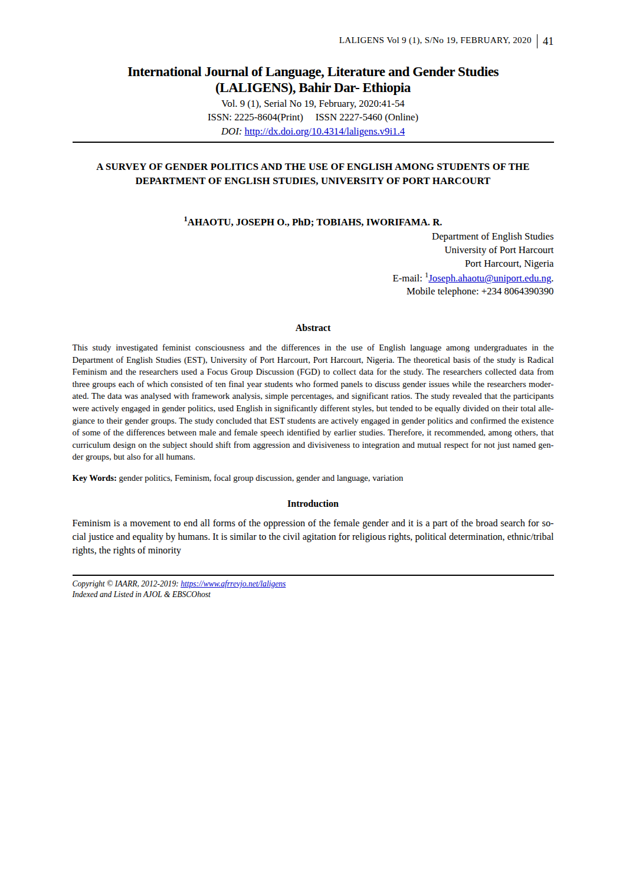LALIGENS Vol 9 (1), S/No 19, FEBRUARY, 2020 41
International Journal of Language, Literature and Gender Studies
(LALIGENS), Bahir Dar- Ethiopia
Vol. 9 (1), Serial No 19, February, 2020:41-54
ISSN: 2225-8604(Print) ISSN 2227-5460 (Online)
DOI: http://dx.doi.org/10.4314/laligens.v9i1.4
A Survey of Gender Politics and the Use of English Among Students of the Department of English Studies, University of Port Harcourt
1AHAOTU, JOSEPH O., PhD; TOBIAHS, IWORIFAMA. R.
Department of English Studies
University of Port Harcourt
Port Harcourt, Nigeria
E-mail: 1Joseph.ahaotu@uniport.edu.ng.
Mobile telephone: +234 8064390390
Abstract
This study investigated feminist consciousness and the differences in the use of English language among undergraduates in the Department of English Studies (EST), University of Port Harcourt, Port Harcourt, Nigeria. The theoretical basis of the study is Radical Feminism and the researchers used a Focus Group Discussion (FGD) to collect data for the study. The researchers collected data from three groups each of which consisted of ten final year students who formed panels to discuss gender issues while the researchers moderated. The data was analysed with framework analysis, simple percentages, and significant ratios. The study revealed that the participants were actively engaged in gender politics, used English in significantly different styles, but tended to be equally divided on their total allegiance to their gender groups. The study concluded that EST students are actively engaged in gender politics and confirmed the existence of some of the differences between male and female speech identified by earlier studies. Therefore, it recommended, among others, that curriculum design on the subject should shift from aggression and divisiveness to integration and mutual respect for not just named gender groups, but also for all humans.
Key Words: gender politics, Feminism, focal group discussion, gender and language, variation
Introduction
Feminism is a movement to end all forms of the oppression of the female gender and it is a part of the broad search for social justice and equality by humans. It is similar to the civil agitation for religious rights, political determination, ethnic/tribal rights, the rights of minority
Copyright © IAARR, 2012-2019: https://www.afrrevjo.net/laligens
Indexed and Listed in AJOL & EBSCOhost